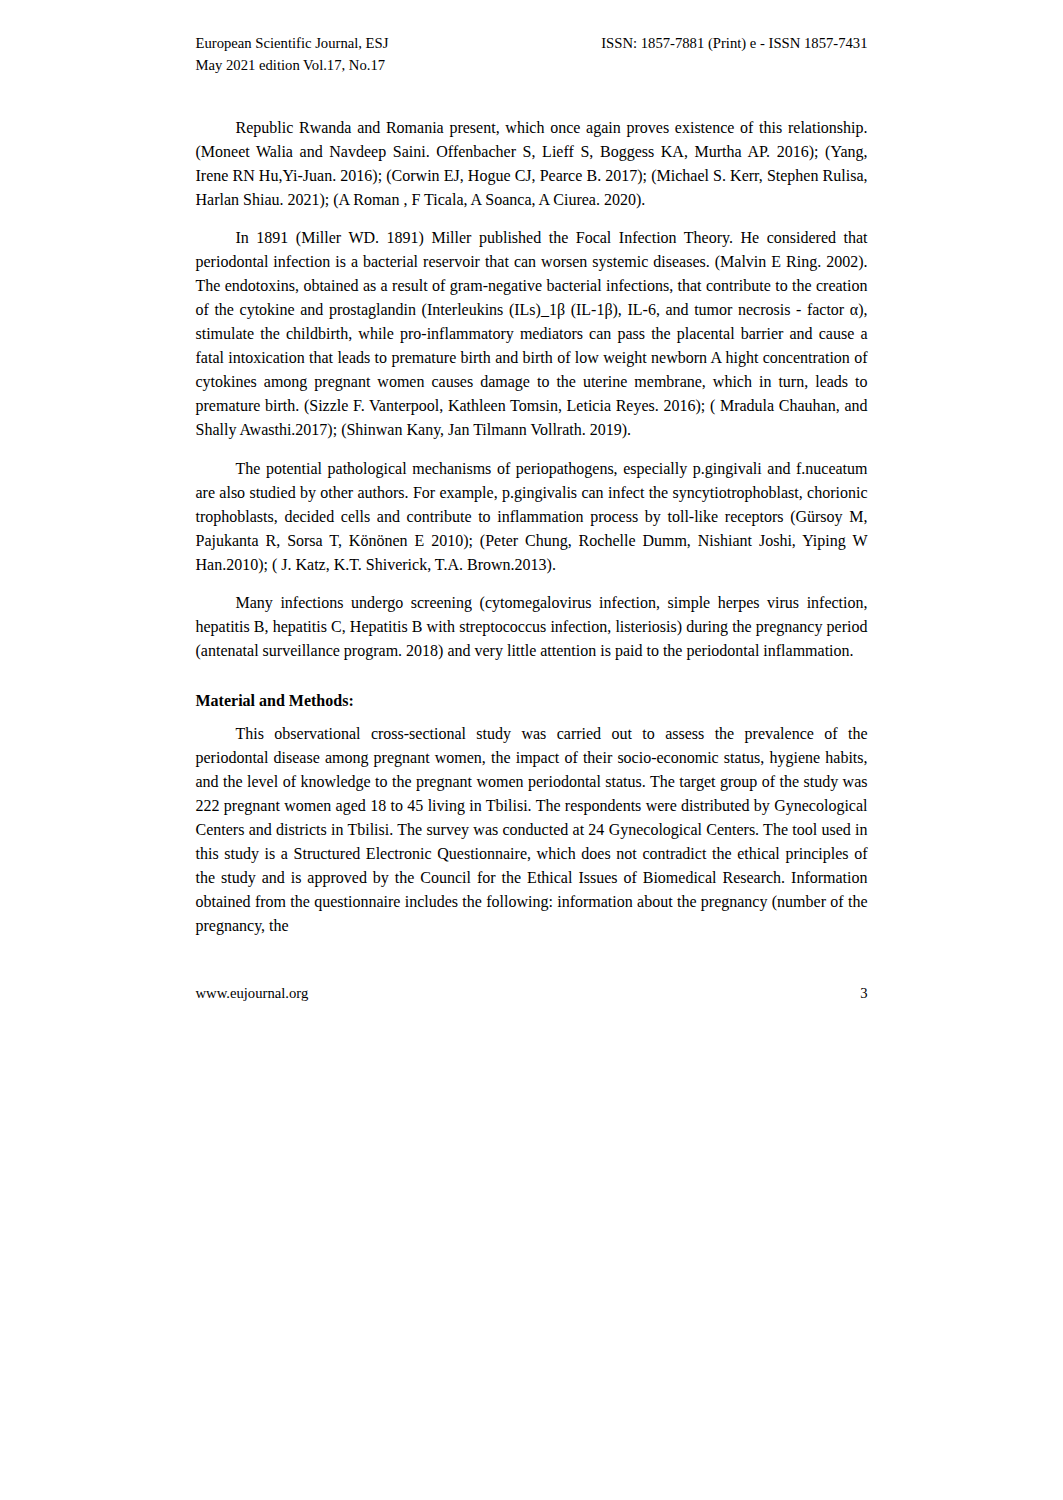European Scientific Journal, ESJ
May 2021 edition Vol.17, No.17
ISSN: 1857-7881 (Print) e - ISSN 1857-7431
Republic Rwanda and Romania present, which once again proves existence of this relationship. (Moneet Walia and Navdeep Saini. Offenbacher S, Lieff S, Boggess KA, Murtha AP. 2016); (Yang, Irene RN Hu,Yi-Juan. 2016); (Corwin EJ, Hogue CJ, Pearce B. 2017); (Michael S. Kerr, Stephen Rulisa, Harlan Shiau. 2021); (A Roman , F Ticala, A Soanca, A Ciurea. 2020).
In 1891 (Miller WD. 1891) Miller published the Focal Infection Theory. He considered that periodontal infection is a bacterial reservoir that can worsen systemic diseases. (Malvin E Ring. 2002). The endotoxins, obtained as a result of gram-negative bacterial infections, that contribute to the creation of the cytokine and prostaglandin (Interleukins (ILs)_1β (IL-1β), IL-6, and tumor necrosis - factor α), stimulate the childbirth, while pro-inflammatory mediators can pass the placental barrier and cause a fatal intoxication that leads to premature birth and birth of low weight newborn A hight concentration of cytokines among pregnant women causes damage to the uterine membrane, which in turn, leads to premature birth. (Sizzle F. Vanterpool, Kathleen Tomsin, Leticia Reyes. 2016); ( Mradula Chauhan, and Shally Awasthi.2017); (Shinwan Kany, Jan Tilmann Vollrath. 2019).
The potential pathological mechanisms of periopathogens, especially p.gingivali and f.nuceatum are also studied by other authors. For example, p.gingivalis can infect the syncytiotrophoblast, chorionic trophoblasts, decided cells and contribute to inflammation process by toll-like receptors (Gürsoy M, Pajukanta R, Sorsa T, Könönen E 2010); (Peter Chung, Rochelle Dumm, Nishiant Joshi, Yiping W Han.2010); ( J. Katz, K.T. Shiverick, T.A. Brown.2013).
Many infections undergo screening (cytomegalovirus infection, simple herpes virus infection, hepatitis B, hepatitis C, Hepatitis B with streptococcus infection, listeriosis) during the pregnancy period (antenatal surveillance program. 2018) and very little attention is paid to the periodontal inflammation.
Material and Methods:
This observational cross-sectional study was carried out to assess the prevalence of the periodontal disease among pregnant women, the impact of their socio-economic status, hygiene habits, and the level of knowledge to the pregnant women periodontal status. The target group of the study was 222 pregnant women aged 18 to 45 living in Tbilisi. The respondents were distributed by Gynecological Centers and districts in Tbilisi. The survey was conducted at 24 Gynecological Centers. The tool used in this study is a Structured Electronic Questionnaire, which does not contradict the ethical principles of the study and is approved by the Council for the Ethical Issues of Biomedical Research. Information obtained from the questionnaire includes the following: information about the pregnancy (number of the pregnancy, the
www.eujournal.org
3